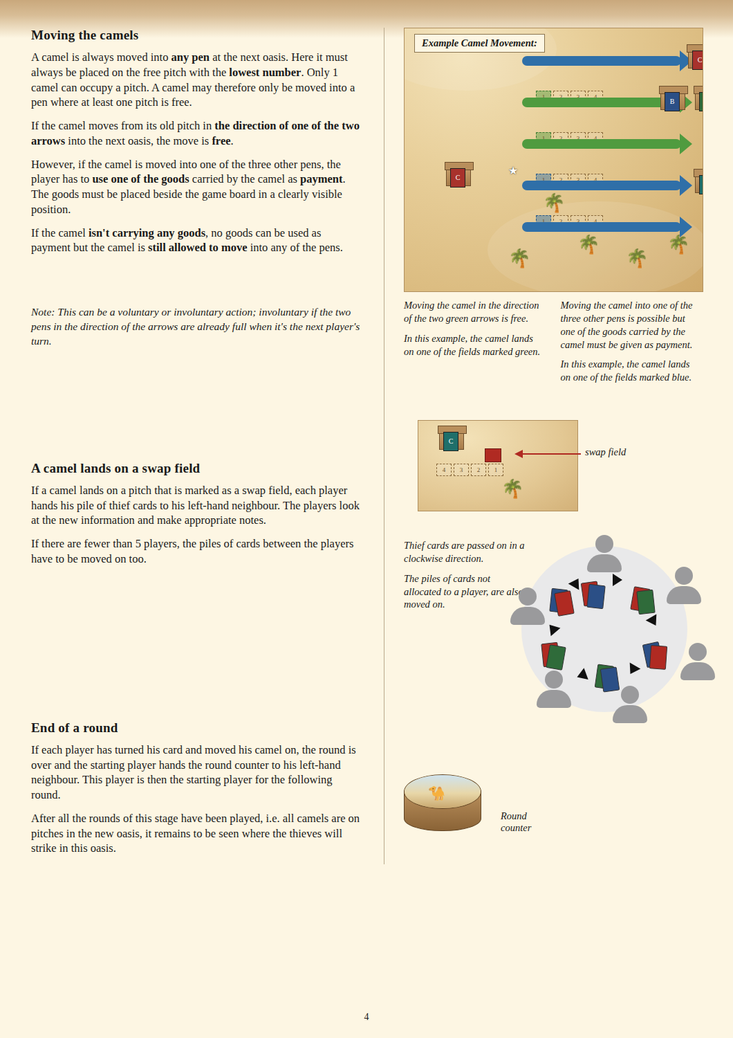Moving the camels
A camel is always moved into any pen at the next oasis. Here it must always be placed on the free pitch with the lowest number. Only 1 camel can occupy a pitch. A camel may therefore only be moved into a pen where at least one pitch is free.
If the camel moves from its old pitch in the direction of one of the two arrows into the next oasis, the move is free.
However, if the camel is moved into one of the three other pens, the player has to use one of the goods carried by the camel as payment. The goods must be placed beside the game board in a clearly visible position.
If the camel isn't carrying any goods, no goods can be used as payment but the camel is still allowed to move into any of the pens.
Note: This can be a voluntary or involuntary action; involuntary if the two pens in the direction of the arrows are already full when it's the next player's turn.
A camel lands on a swap field
If a camel lands on a pitch that is marked as a swap field, each player hands his pile of thief cards to his left-hand neighbour. The players look at the new information and make appropriate notes.
If there are fewer than 5 players, the piles of cards between the players have to be moved on too.
End of a round
If each player has turned his card and moved his camel on, the round is over and the starting player hands the round counter to his left-hand neighbour. This player is then the starting player for the following round.
After all the rounds of this stage have been played, i.e. all camels are on pitches in the new oasis, it remains to be seen where the thieves will strike in this oasis.
Example Camel Movement:
C
★
1
2
3
4
1
2
3
4
1
2
3
4
1
2
3
4
C
B
C
D
🌴
🌴
🌴
🌴
🌴
🌴
Moving the camel in the direction of the two green arrows is free.
In this example, the camel lands on one of the fields marked green.
Moving the camel into one of the three other pens is possible but one of the goods carried by the camel must be given as payment.
In this example, the camel lands on one of the fields marked blue.
C
4
3
2
1
🌴
swap field
Thief cards are passed on in a clockwise direction.
The piles of cards not allocated to a player, are also moved on.
🐪
Round counter
4